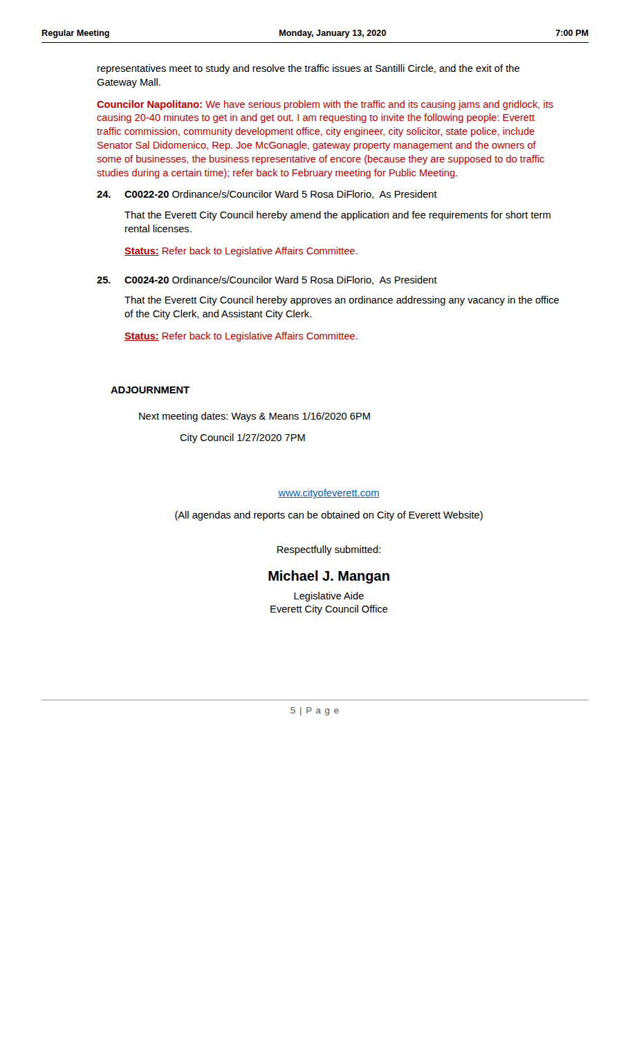Regular Meeting
Monday, January 13, 2020
7:00 PM
representatives meet to study and resolve the traffic issues at Santilli Circle, and the exit of the Gateway Mall.
Councilor Napolitano: We have serious problem with the traffic and its causing jams and gridlock, its causing 20-40 minutes to get in and get out. I am requesting to invite the following people: Everett traffic commission, community development office, city engineer, city solicitor, state police, include Senator Sal Didomenico, Rep. Joe McGonagle, gateway property management and the owners of some of businesses, the business representative of encore (because they are supposed to do traffic studies during a certain time); refer back to February meeting for Public Meeting.
24.
C0022-20 Ordinance/s/Councilor Ward 5 Rosa DiFlorio, As President
That the Everett City Council hereby amend the application and fee requirements for short term rental licenses.
Status: Refer back to Legislative Affairs Committee.
25.
C0024-20 Ordinance/s/Councilor Ward 5 Rosa DiFlorio, As President
That the Everett City Council hereby approves an ordinance addressing any vacancy in the office of the City Clerk, and Assistant City Clerk.
Status: Refer back to Legislative Affairs Committee.
ADJOURNMENT
Next meeting dates: Ways & Means 1/16/2020 6PM
City Council 1/27/2020 7PM
www.cityofeverett.com
(All agendas and reports can be obtained on City of Everett Website)
Respectfully submitted:
Michael J. Mangan
Legislative Aide
Everett City Council Office
5 | P a g e